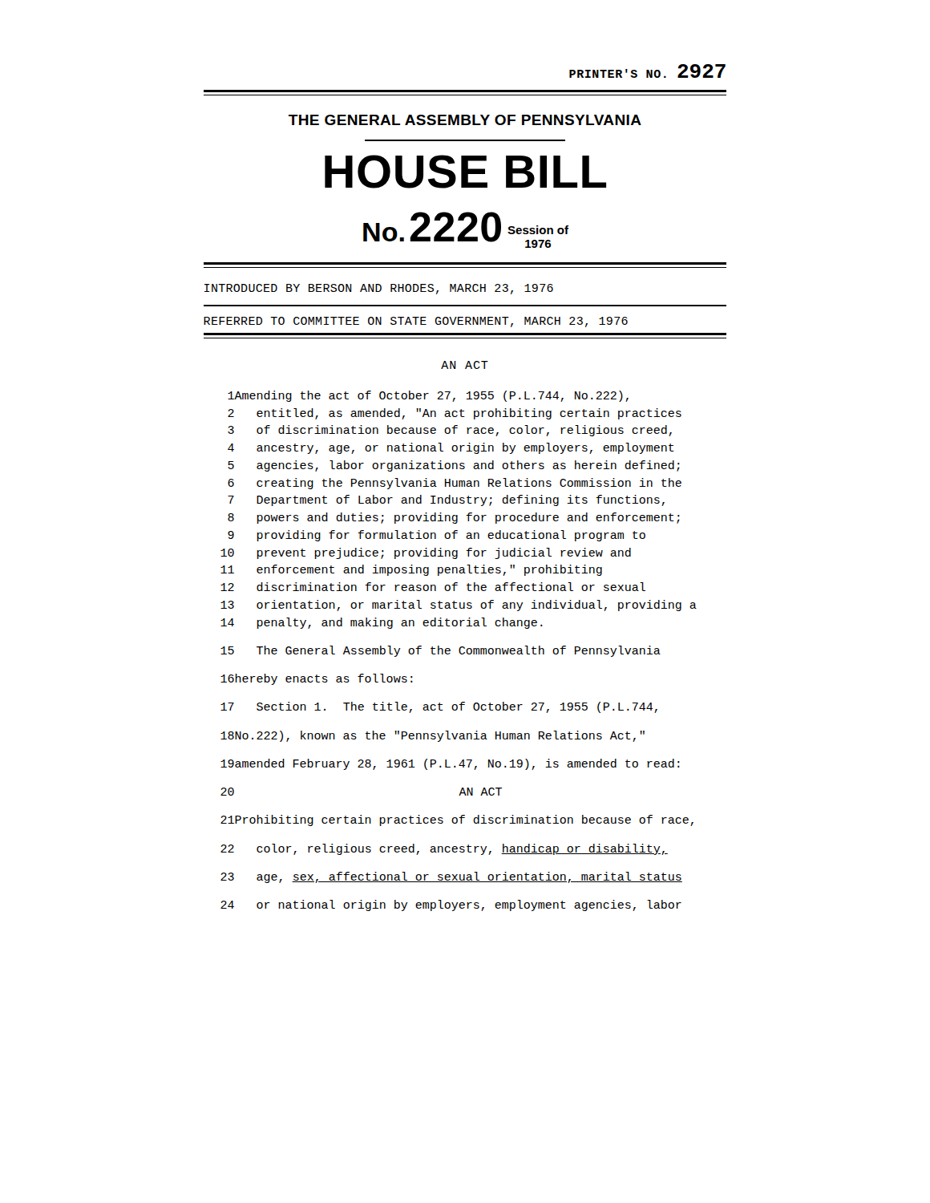PRINTER'S NO. 2927
THE GENERAL ASSEMBLY OF PENNSYLVANIA
HOUSE BILL
No. 2220 Session of
1976
INTRODUCED BY BERSON AND RHODES, MARCH 23, 1976
REFERRED TO COMMITTEE ON STATE GOVERNMENT, MARCH 23, 1976
AN ACT
| 1 | Amending the act of October 27, 1955 (P.L.744, No.222), |
| 2 | entitled, as amended, "An act prohibiting certain practices |
| 3 | of discrimination because of race, color, religious creed, |
| 4 | ancestry, age, or national origin by employers, employment |
| 5 | agencies, labor organizations and others as herein defined; |
| 6 | creating the Pennsylvania Human Relations Commission in the |
| 7 | Department of Labor and Industry; defining its functions, |
| 8 | powers and duties; providing for procedure and enforcement; |
| 9 | providing for formulation of an educational program to |
| 10 | prevent prejudice; providing for judicial review and |
| 11 | enforcement and imposing penalties," prohibiting |
| 12 | discrimination for reason of the affectional or sexual |
| 13 | orientation, or marital status of any individual, providing a |
| 14 | penalty, and making an editorial change. |
| 15 | The General Assembly of the Commonwealth of Pennsylvania |
| 16 | hereby enacts as follows: |
| 17 | Section 1. The title, act of October 27, 1955 (P.L.744, |
| 18 | No.222), known as the "Pennsylvania Human Relations Act," |
| 19 | amended February 28, 1961 (P.L.47, No.19), is amended to read: |
| 20 | AN ACT |
| 21 | Prohibiting certain practices of discrimination because of race, |
| 22 | color, religious creed, ancestry, handicap or disability, |
| 23 | age, sex, affectional or sexual orientation, marital status |
| 24 | or national origin by employers, employment agencies, labor |